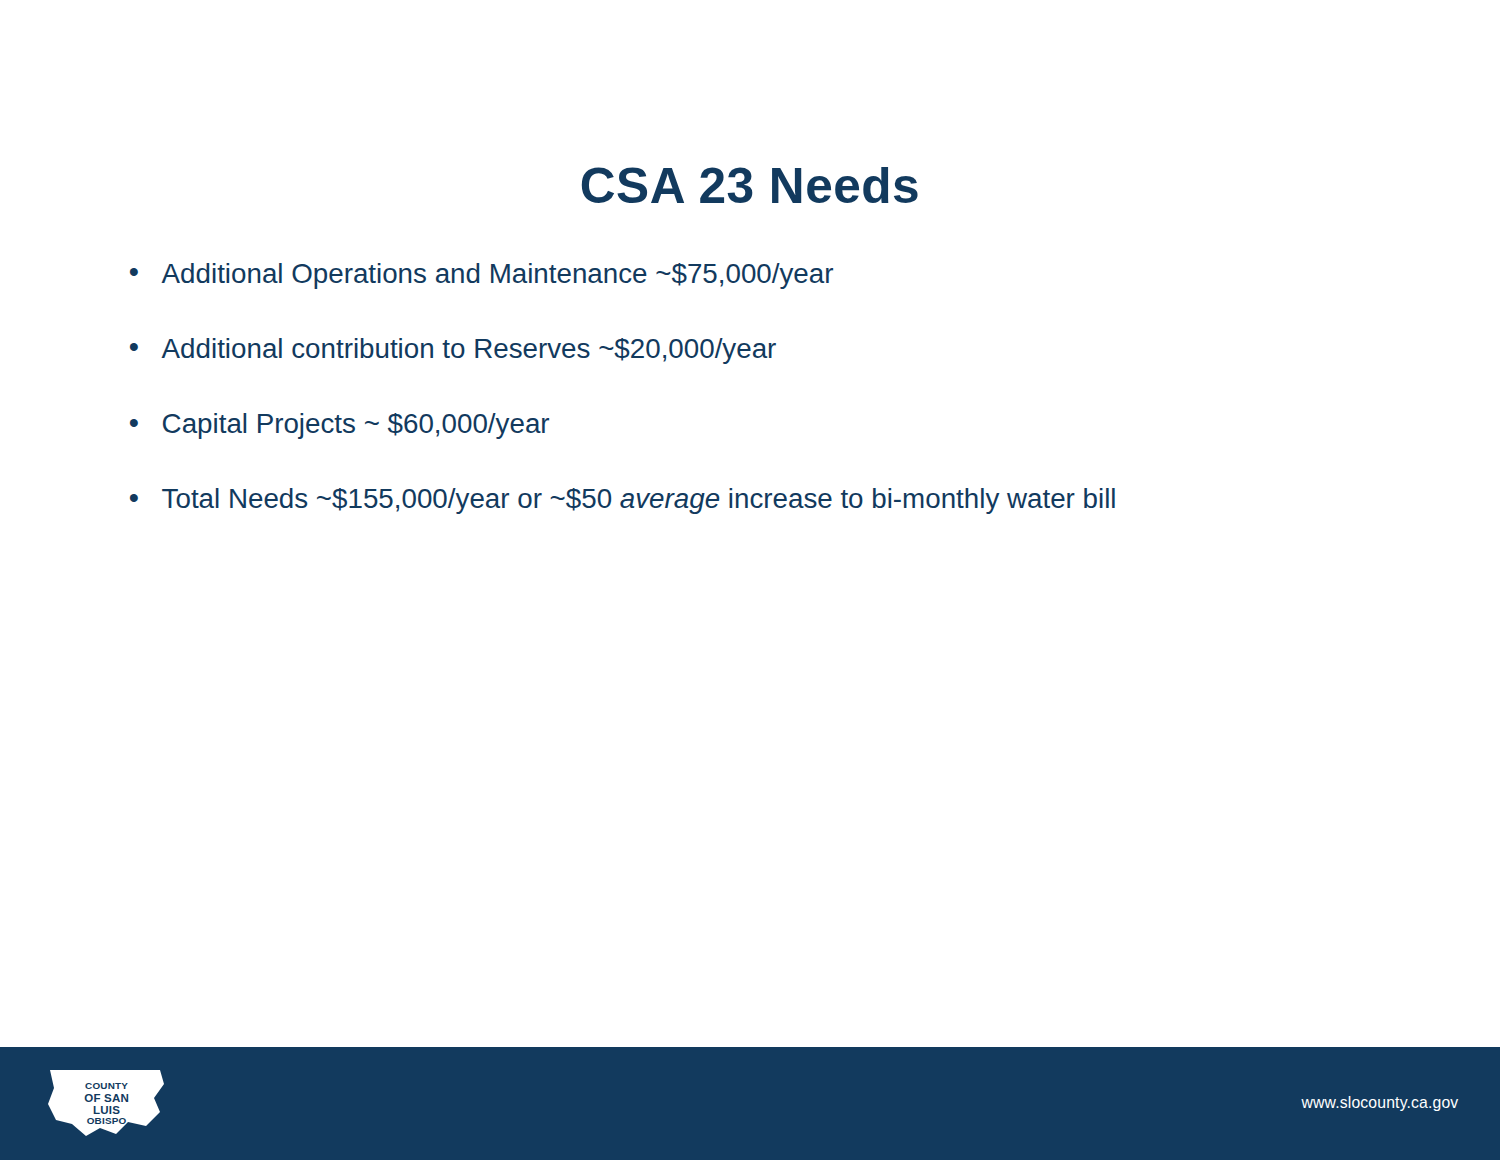CSA 23 Needs
Additional Operations and Maintenance ~$75,000/year
Additional contribution to Reserves ~$20,000/year
Capital Projects ~ $60,000/year
Total Needs ~$155,000/year or ~$50 average increase to bi-monthly water bill
County of San Luis Obispo
www.slocounty.ca.gov